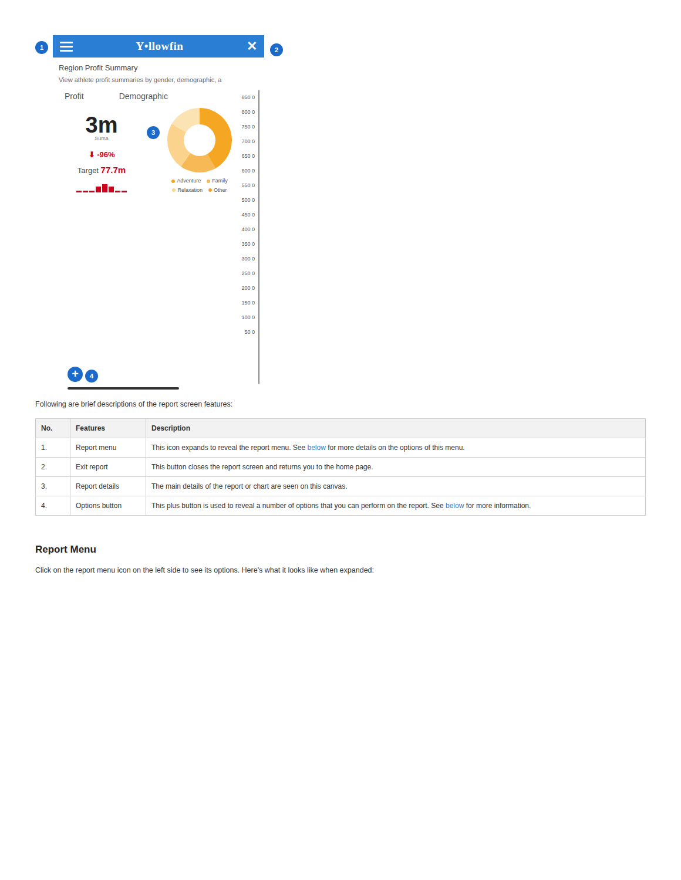1
2
3
4
Y•llowfin
✕
Region Profit Summary
View athlete profit summaries by gender, demographic, a
Profit
Demographic
3m
Suma
⬇ -96%
Target 77.7m
Adventure Family
Relaxation Other
850 0
800 0
750 0
700 0
650 0
600 0
550 0
500 0
450 0
400 0
350 0
300 0
250 0
200 0
150 0
100 0
50 0
+
Following are brief descriptions of the report screen features:
| No. | Features | Description |
| --- | --- | --- |
| 1. | Report menu | This icon expands to reveal the report menu. See below for more details on the options of this menu. |
| 2. | Exit report | This button closes the report screen and returns you to the home page. |
| 3. | Report details | The main details of the report or chart are seen on this canvas. |
| 4. | Options button | This plus button is used to reveal a number of options that you can perform on the report. See below for more information. |
Report Menu
Click on the report menu icon on the left side to see its options. Here's what it looks like when expanded: